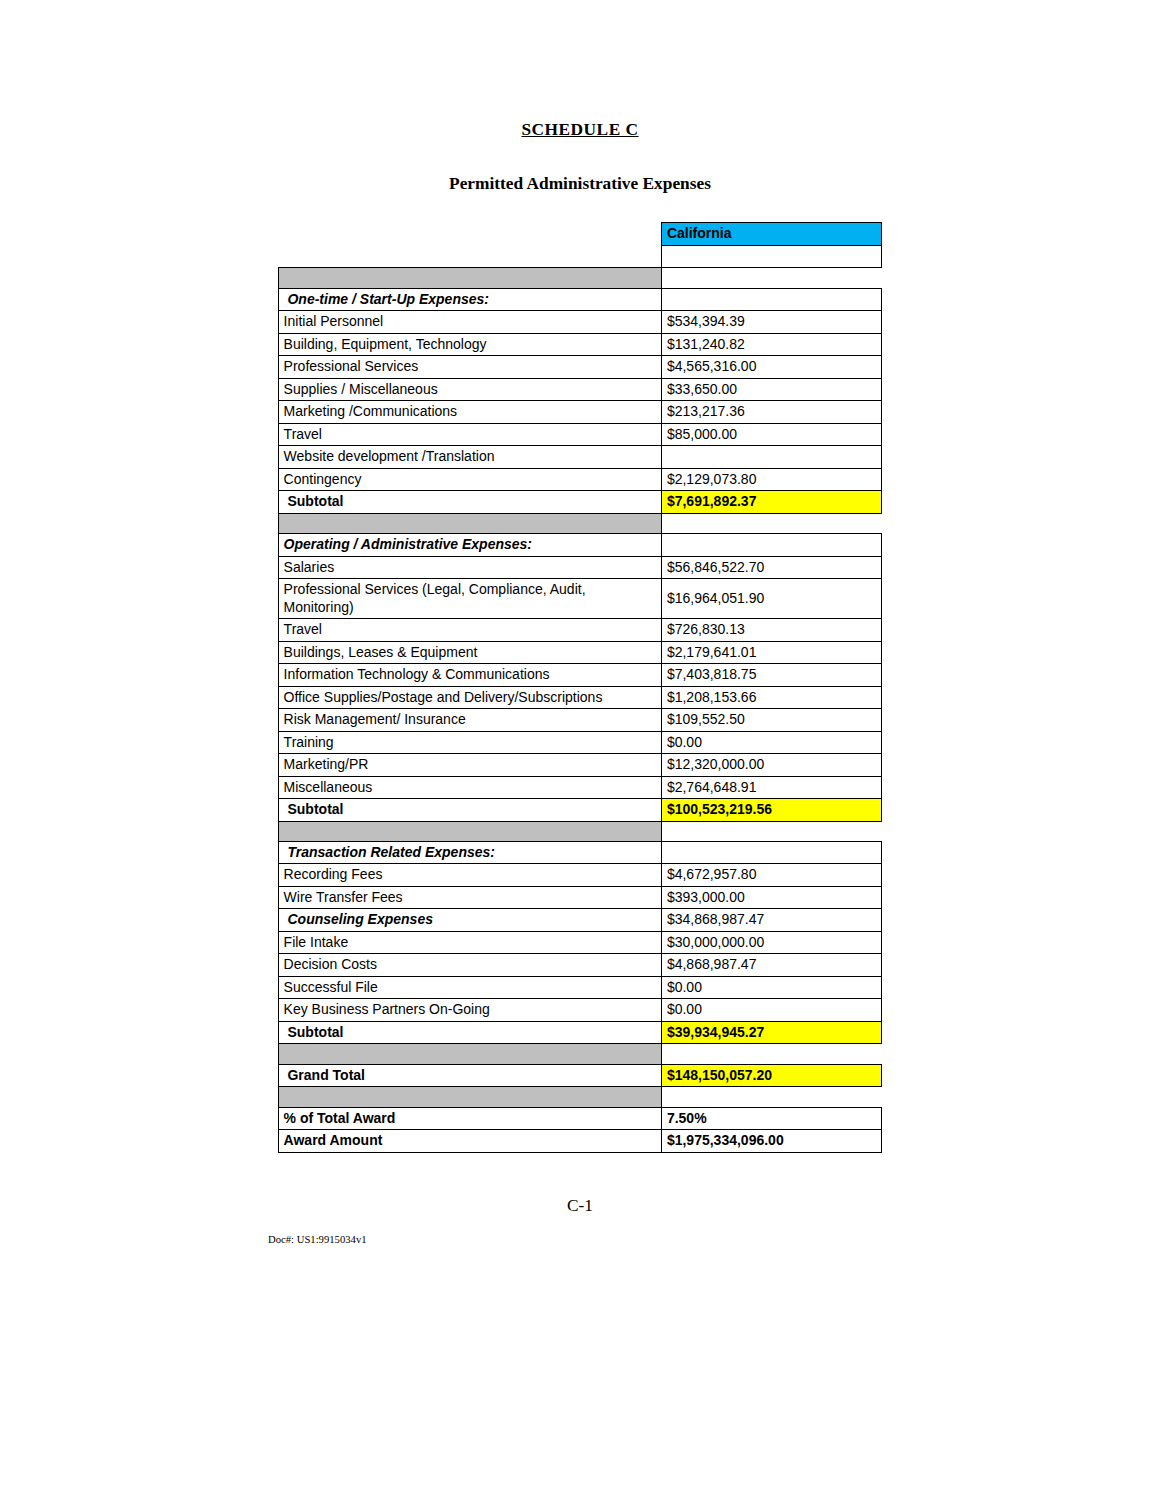SCHEDULE C
Permitted Administrative Expenses
| | California |
| One-time / Start-Up Expenses: | |
| Initial Personnel | $534,394.39 |
| Building, Equipment, Technology | $131,240.82 |
| Professional Services | $4,565,316.00 |
| Supplies / Miscellaneous | $33,650.00 |
| Marketing /Communications | $213,217.36 |
| Travel | $85,000.00 |
| Website development /Translation | |
| Contingency | $2,129,073.80 |
| Subtotal | $7,691,892.37 |
| Operating / Administrative Expenses: | |
| Salaries | $56,846,522.70 |
| Professional Services (Legal, Compliance, Audit, Monitoring) | $16,964,051.90 |
| Travel | $726,830.13 |
| Buildings, Leases & Equipment | $2,179,641.01 |
| Information Technology & Communications | $7,403,818.75 |
| Office Supplies/Postage and Delivery/Subscriptions | $1,208,153.66 |
| Risk Management/ Insurance | $109,552.50 |
| Training | $0.00 |
| Marketing/PR | $12,320,000.00 |
| Miscellaneous | $2,764,648.91 |
| Subtotal | $100,523,219.56 |
| Transaction Related Expenses: | |
| Recording Fees | $4,672,957.80 |
| Wire Transfer Fees | $393,000.00 |
| Counseling Expenses | $34,868,987.47 |
| File Intake | $30,000,000.00 |
| Decision Costs | $4,868,987.47 |
| Successful File | $0.00 |
| Key Business Partners On-Going | $0.00 |
| Subtotal | $39,934,945.27 |
| Grand Total | $148,150,057.20 |
| % of Total Award | 7.50% |
| Award Amount | $1,975,334,096.00 |
C-1
Doc#: US1:9915034v1